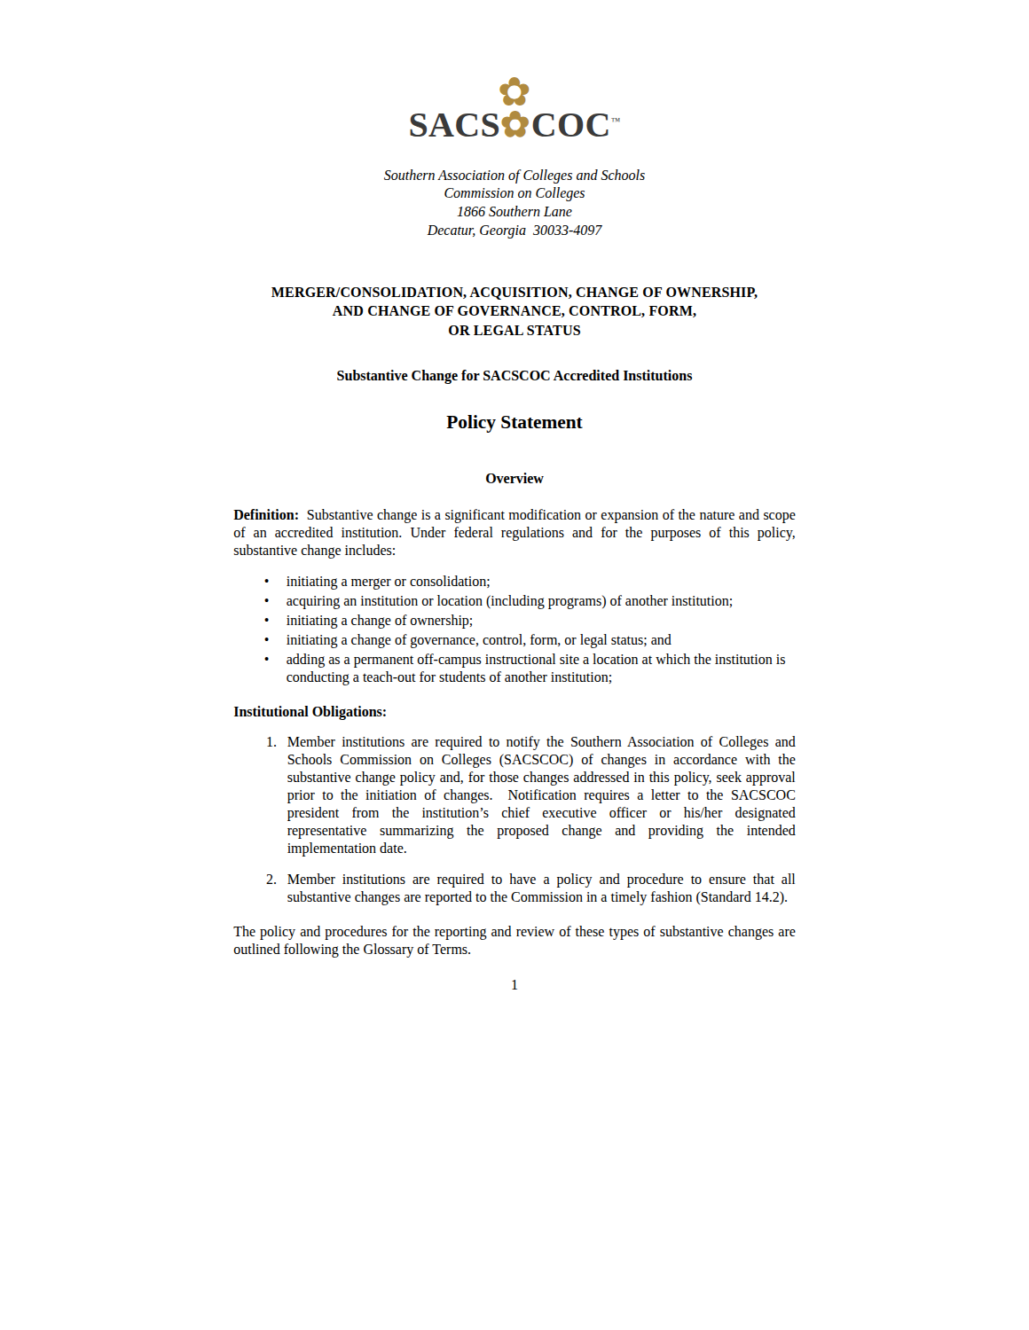✿ SACS✿COC™
Southern Association of Colleges and Schools
Commission on Colleges
1866 Southern Lane
Decatur, Georgia 30033-4097
Merger/Consolidation, Acquisition, Change of Ownership,
and Change of Governance, Control, Form,
or Legal Status
Substantive Change for SACSCOC Accredited Institutions
Policy Statement
Overview
Definition: Substantive change is a significant modification or expansion of the nature and scope of an accredited institution. Under federal regulations and for the purposes of this policy, substantive change includes:
initiating a merger or consolidation;
acquiring an institution or location (including programs) of another institution;
initiating a change of ownership;
initiating a change of governance, control, form, or legal status; and
adding as a permanent off-campus instructional site a location at which the institution is conducting a teach-out for students of another institution;
Institutional Obligations:
Member institutions are required to notify the Southern Association of Colleges and Schools Commission on Colleges (SACSCOC) of changes in accordance with the substantive change policy and, for those changes addressed in this policy, seek approval prior to the initiation of changes. Notification requires a letter to the SACSCOC president from the institution’s chief executive officer or his/her designated representative summarizing the proposed change and providing the intended implementation date.
Member institutions are required to have a policy and procedure to ensure that all substantive changes are reported to the Commission in a timely fashion (Standard 14.2).
The policy and procedures for the reporting and review of these types of substantive changes are outlined following the Glossary of Terms.
1